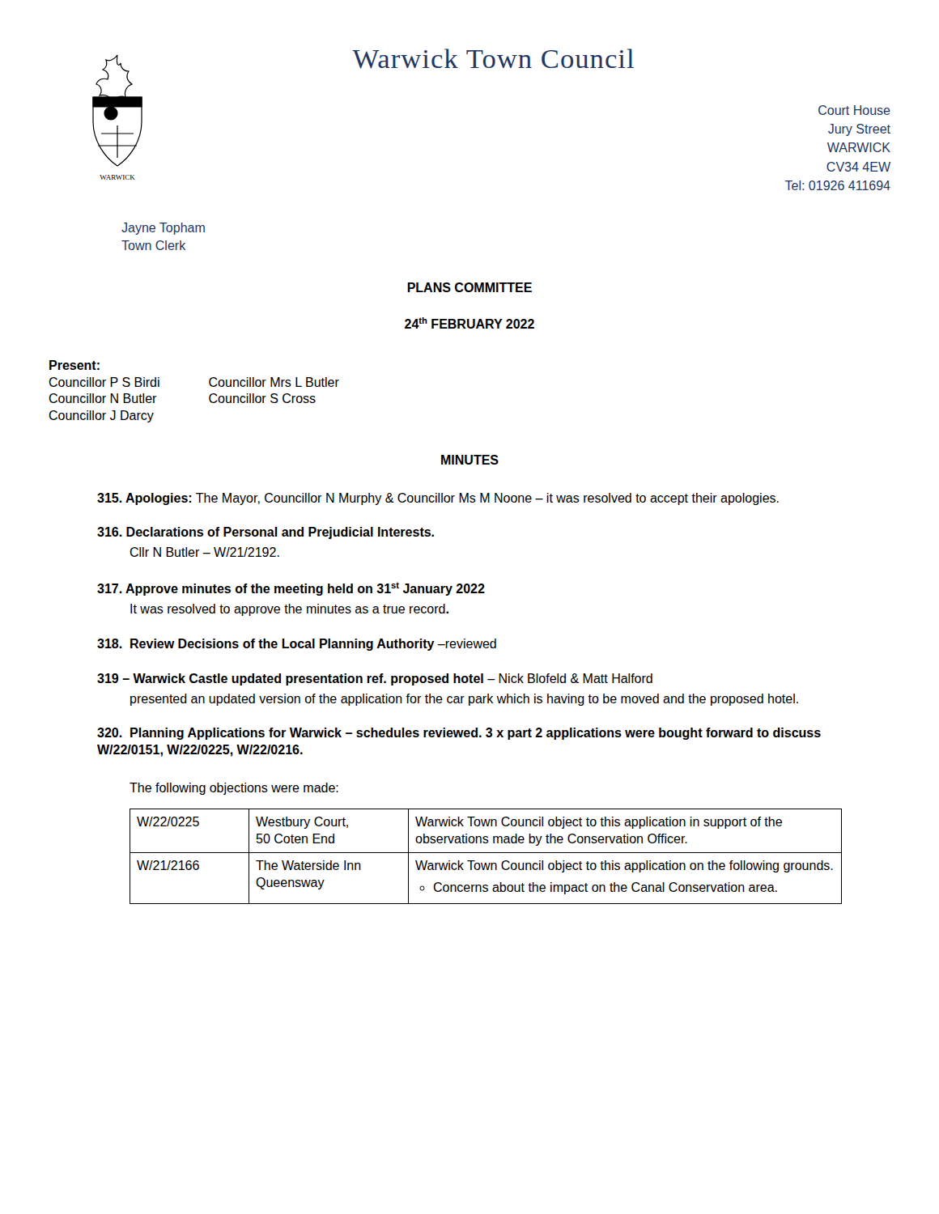Warwick Town Council
Court House
Jury Street
WARWICK
CV34 4EW
Tel: 01926 411694
Jayne Topham
Town Clerk
PLANS COMMITTEE
24th FEBRUARY 2022
Present:
| Councillor P S Birdi | Councillor Mrs L Butler |
| Councillor N Butler | Councillor S Cross |
| Councillor J Darcy | |
MINUTES
315. Apologies: The Mayor, Councillor N Murphy & Councillor Ms M Noone – it was resolved to accept their apologies.
316. Declarations of Personal and Prejudicial Interests.
Cllr N Butler – W/21/2192.
317. Approve minutes of the meeting held on 31st January 2022
It was resolved to approve the minutes as a true record.
318. Review Decisions of the Local Planning Authority –reviewed
319 – Warwick Castle updated presentation ref. proposed hotel – Nick Blofeld & Matt Halford
presented an updated version of the application for the car park which is having to be moved and the proposed hotel.
320. Planning Applications for Warwick – schedules reviewed. 3 x part 2 applications were bought forward to discuss W/22/0151, W/22/0225, W/22/0216.
The following objections were made:
| W/22/0225 | Westbury Court, 50 Coten End | Warwick Town Council object to this application in support of the observations made by the Conservation Officer. |
| W/21/2166 | The Waterside Inn Queensway | Warwick Town Council object to this application on the following grounds. Concerns about the impact on the Canal Conservation area. |